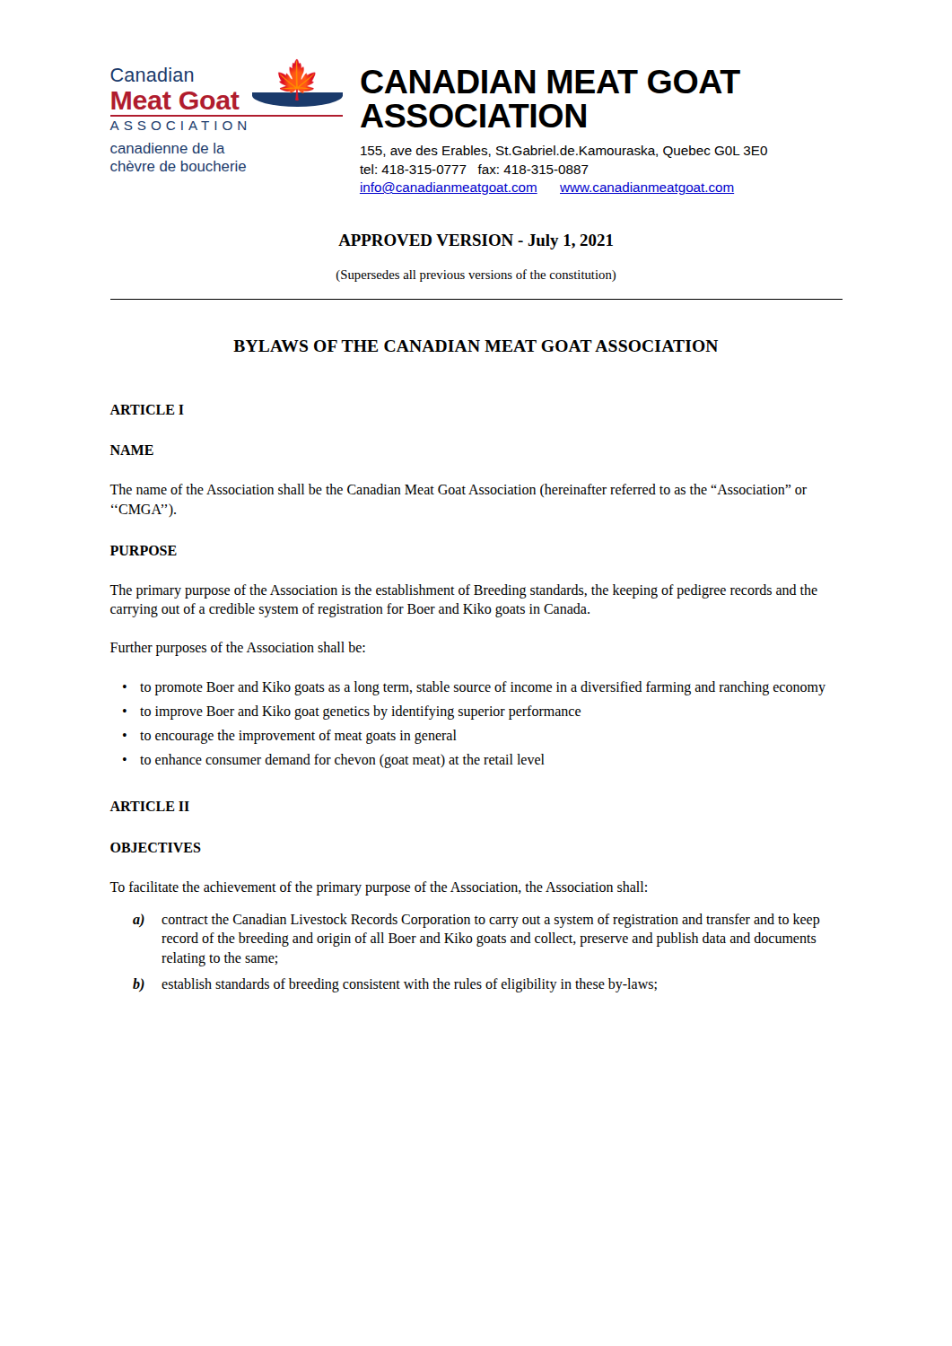Canadian
Meat Goat
🍁
ASSOCIATION
canadienne de la
chèvre de boucherie
CANADIAN MEAT GOAT ASSOCIATION
155, ave des Erables, St.Gabriel.de.Kamouraska, Quebec G0L 3E0
tel: 418-315-0777 fax: 418-315-0887
info@canadianmeatgoat.com www.canadianmeatgoat.com
APPROVED VERSION - July 1, 2021
(Supersedes all previous versions of the constitution)
BYLAWS OF THE CANADIAN MEAT GOAT ASSOCIATION
ARTICLE I
NAME
The name of the Association shall be the Canadian Meat Goat Association (hereinafter referred to as the “Association” or ‘‘CMGA’’).
PURPOSE
The primary purpose of the Association is the establishment of Breeding standards, the keeping of pedigree records and the carrying out of a credible system of registration for Boer and Kiko goats in Canada.
Further purposes of the Association shall be:
to promote Boer and Kiko goats as a long term, stable source of income in a diversified farming and ranching economy
to improve Boer and Kiko goat genetics by identifying superior performance
to encourage the improvement of meat goats in general
to enhance consumer demand for chevon (goat meat) at the retail level
ARTICLE II
OBJECTIVES
To facilitate the achievement of the primary purpose of the Association, the Association shall:
contract the Canadian Livestock Records Corporation to carry out a system of registration and transfer and to keep record of the breeding and origin of all Boer and Kiko goats and collect, preserve and publish data and documents relating to the same;
establish standards of breeding consistent with the rules of eligibility in these by-laws;